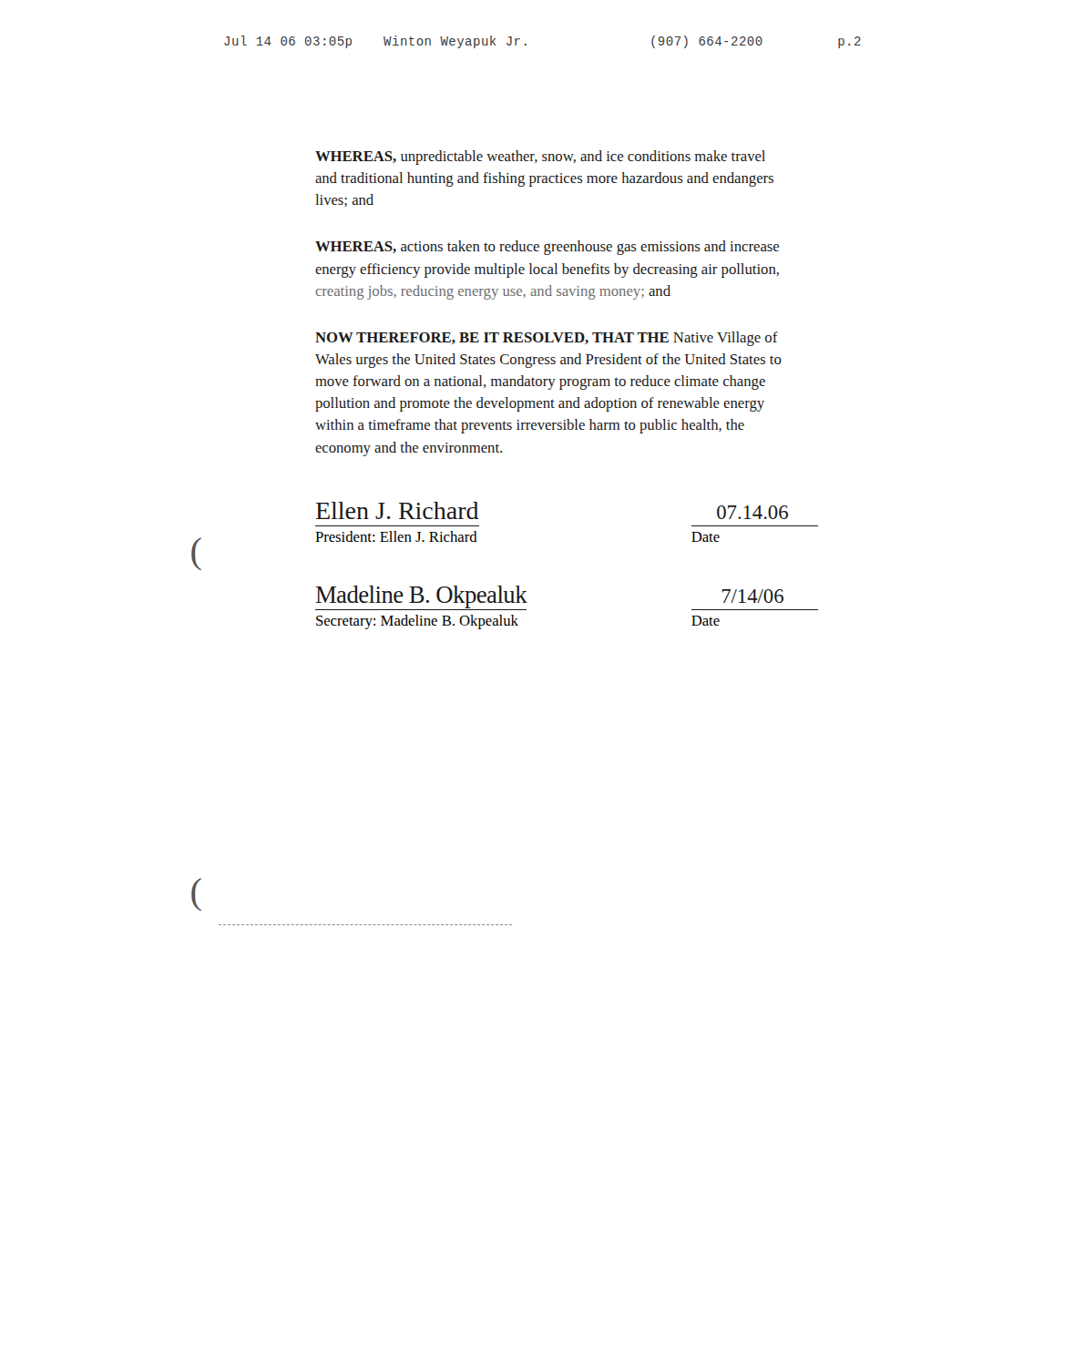Jul 14 06 03:05p Winton Weyapuk Jr. (907) 664-2200 p.2
WHEREAS, unpredictable weather, snow, and ice conditions make travel and traditional hunting and fishing practices more hazardous and endangers lives; and
WHEREAS, actions taken to reduce greenhouse gas emissions and increase energy efficiency provide multiple local benefits by decreasing air pollution, creating jobs, reducing energy use, and saving money; and
NOW THEREFORE, BE IT RESOLVED, THAT THE Native Village of Wales urges the United States Congress and President of the United States to move forward on a national, mandatory program to reduce climate change pollution and promote the development and adoption of renewable energy within a timeframe that prevents irreversible harm to public health, the economy and the environment.
Ellen J. Richard
President: Ellen J. Richard
07.14.06
Date
Madeline B. Okpealuk
Secretary: Madeline B. Okpealuk
7/14/06
Date
(
(